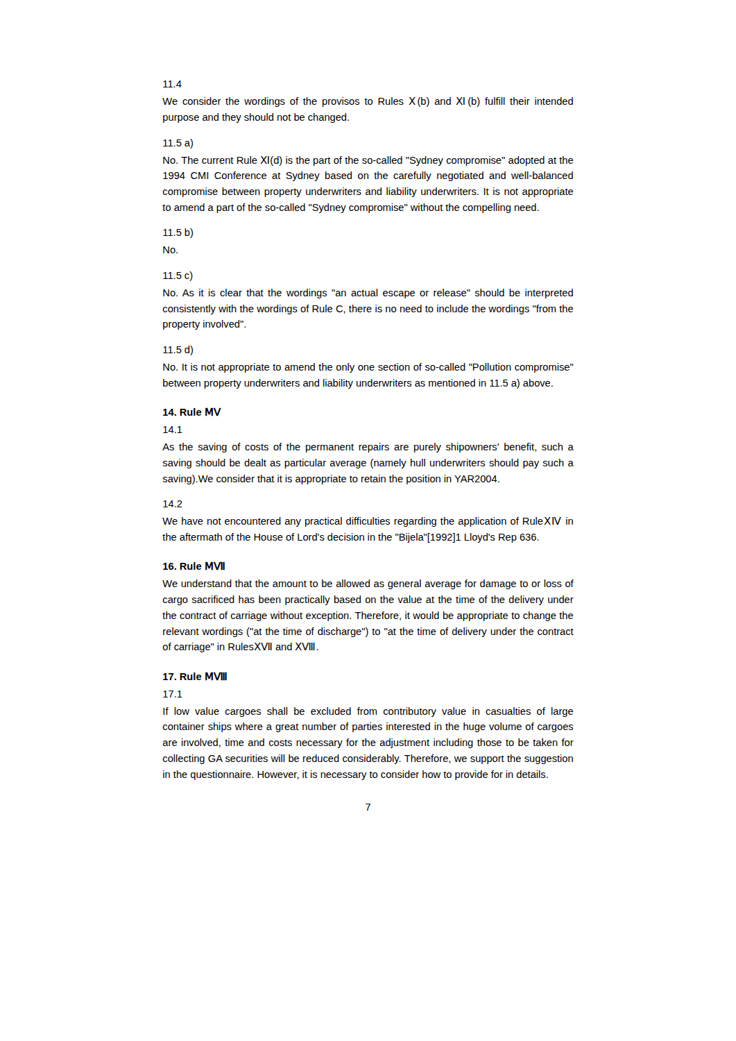11.4
We consider the wordings of the provisos to Rules Ⅹ(b) and Ⅺ(b) fulfill their intended purpose and they should not be changed.
11.5 a)
No. The current Rule Ⅺ(d) is the part of the so-called "Sydney compromise" adopted at the 1994 CMI Conference at Sydney based on the carefully negotiated and well-balanced compromise between property underwriters and liability underwriters. It is not appropriate to amend a part of the so-called "Sydney compromise" without the compelling need.
11.5 b)
No.
11.5 c)
No. As it is clear that the wordings "an actual escape or release" should be interpreted consistently with the wordings of Rule C, there is no need to include the wordings "from the property involved".
11.5 d)
No. It is not appropriate to amend the only one section of so-called "Pollution compromise" between property underwriters and liability underwriters as mentioned in 11.5 a) above.
14. Rule ⅯⅤ
14.1
As the saving of costs of the permanent repairs are purely shipowners' benefit, such a saving should be dealt as particular average (namely hull underwriters should pay such a saving).We consider that it is appropriate to retain the position in YAR2004.
14.2
We have not encountered any practical difficulties regarding the application of RuleⅩⅣ in the aftermath of the House of Lord's decision in the "Bijela"[1992]1 Lloyd's Rep 636.
16. Rule ⅯⅦ
We understand that the amount to be allowed as general average for damage to or loss of cargo sacrificed has been practically based on the value at the time of the delivery under the contract of carriage without exception. Therefore, it would be appropriate to change the relevant wordings ("at the time of discharge") to "at the time of delivery under the contract of carriage" in RulesⅩⅦ and ⅩⅧ.
17. Rule ⅯⅧ
17.1
If low value cargoes shall be excluded from contributory value in casualties of large container ships where a great number of parties interested in the huge volume of cargoes are involved, time and costs necessary for the adjustment including those to be taken for collecting GA securities will be reduced considerably. Therefore, we support the suggestion in the questionnaire. However, it is necessary to consider how to provide for in details.
7